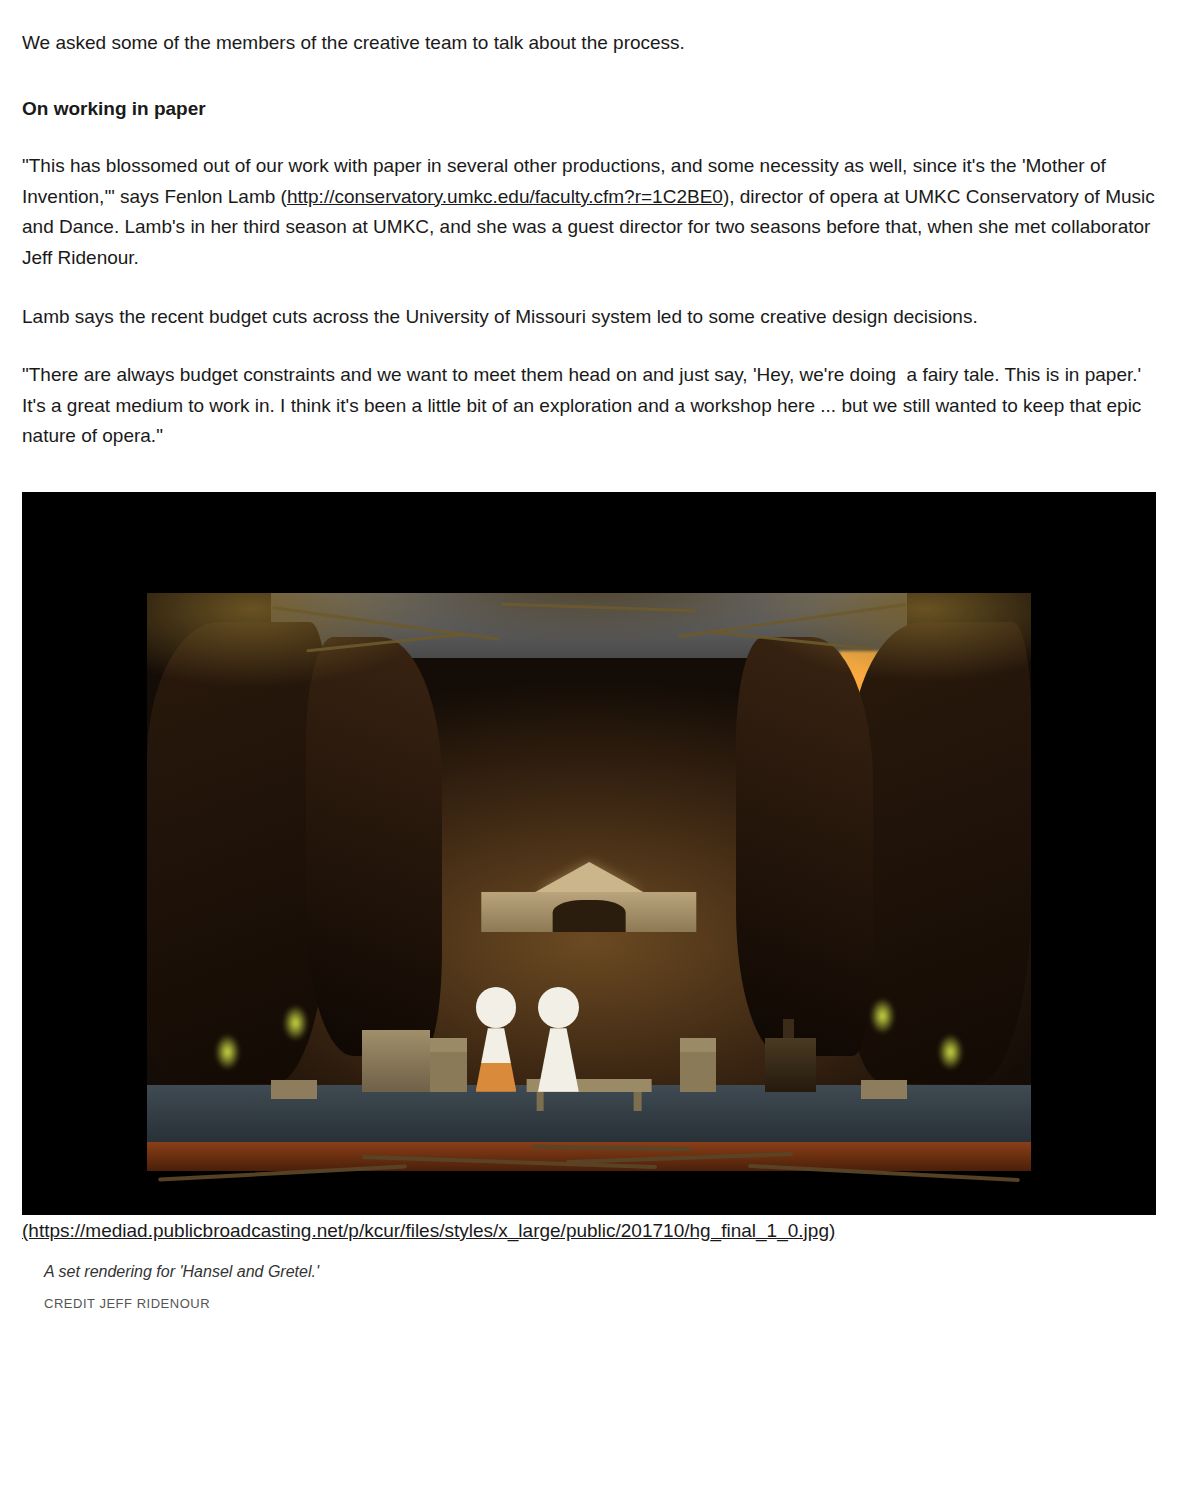We asked some of the members of the creative team to talk about the process.
On working in paper
"This has blossomed out of our work with paper in several other productions, and some necessity as well, since it's the 'Mother of Invention,'" says Fenlon Lamb (http://conservatory.umkc.edu/faculty.cfm?r=1C2BE0), director of opera at UMKC Conservatory of Music and Dance. Lamb's in her third season at UMKC, and she was a guest director for two seasons before that, when she met collaborator Jeff Ridenour.
Lamb says the recent budget cuts across the University of Missouri system led to some creative design decisions.
"There are always budget constraints and we want to meet them head on and just say, 'Hey, we're doing a fairy tale. This is in paper.' It's a great medium to work in. I think it's been a little bit of an exploration and a workshop here ... but we still wanted to keep that epic nature of opera."
(https://mediad.publicbroadcasting.net/p/kcur/files/styles/x_large/public/201710/hg_final_1_0.jpg)
A set rendering for 'Hansel and Gretel.'
Credit Jeff Ridenour